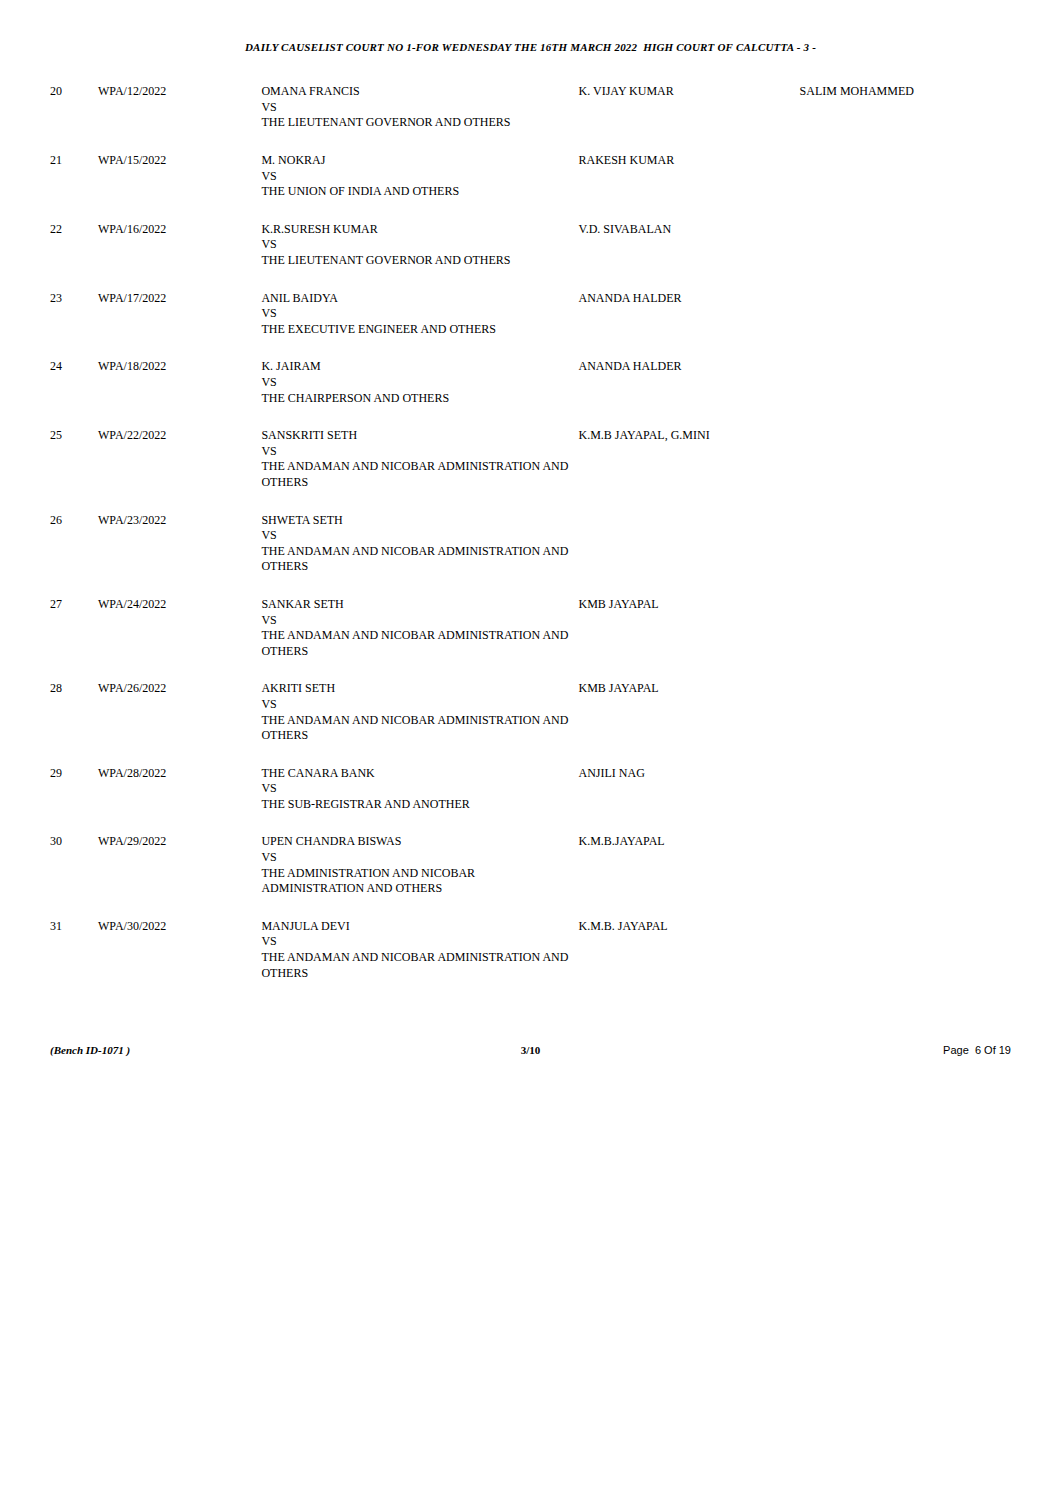DAILY CAUSELIST COURT NO 1-FOR WEDNESDAY THE 16TH MARCH 2022 HIGH COURT OF CALCUTTA - 3 -
| 20 | WPA/12/2022 | OMANA FRANCIS VS THE LIEUTENANT GOVERNOR AND OTHERS | K. VIJAY KUMAR | SALIM MOHAMMED |
| 21 | WPA/15/2022 | M. NOKRAJ VS THE UNION OF INDIA AND OTHERS | RAKESH KUMAR | |
| 22 | WPA/16/2022 | K.R.SURESH KUMAR VS THE LIEUTENANT GOVERNOR AND OTHERS | V.D. SIVABALAN | |
| 23 | WPA/17/2022 | ANIL BAIDYA VS THE EXECUTIVE ENGINEER AND OTHERS | ANANDA HALDER | |
| 24 | WPA/18/2022 | K. JAIRAM VS THE CHAIRPERSON AND OTHERS | ANANDA HALDER | |
| 25 | WPA/22/2022 | SANSKRITI SETH VS THE ANDAMAN AND NICOBAR ADMINISTRATION AND OTHERS | K.M.B JAYAPAL, G.MINI | |
| 26 | WPA/23/2022 | SHWETA SETH VS THE ANDAMAN AND NICOBAR ADMINISTRATION AND OTHERS | | |
| 27 | WPA/24/2022 | SANKAR SETH VS THE ANDAMAN AND NICOBAR ADMINISTRATION AND OTHERS | KMB JAYAPAL | |
| 28 | WPA/26/2022 | AKRITI SETH VS THE ANDAMAN AND NICOBAR ADMINISTRATION AND OTHERS | KMB JAYAPAL | |
| 29 | WPA/28/2022 | THE CANARA BANK VS THE SUB-REGISTRAR AND ANOTHER | ANJILI NAG | |
| 30 | WPA/29/2022 | UPEN CHANDRA BISWAS VS THE ADMINISTRATION AND NICOBAR ADMINISTRATION AND OTHERS | K.M.B.JAYAPAL | |
| 31 | WPA/30/2022 | MANJULA DEVI VS THE ANDAMAN AND NICOBAR ADMINISTRATION AND OTHERS | K.M.B. JAYAPAL | |
(Bench ID-1071 ) 3/10 Page 6 Of 19